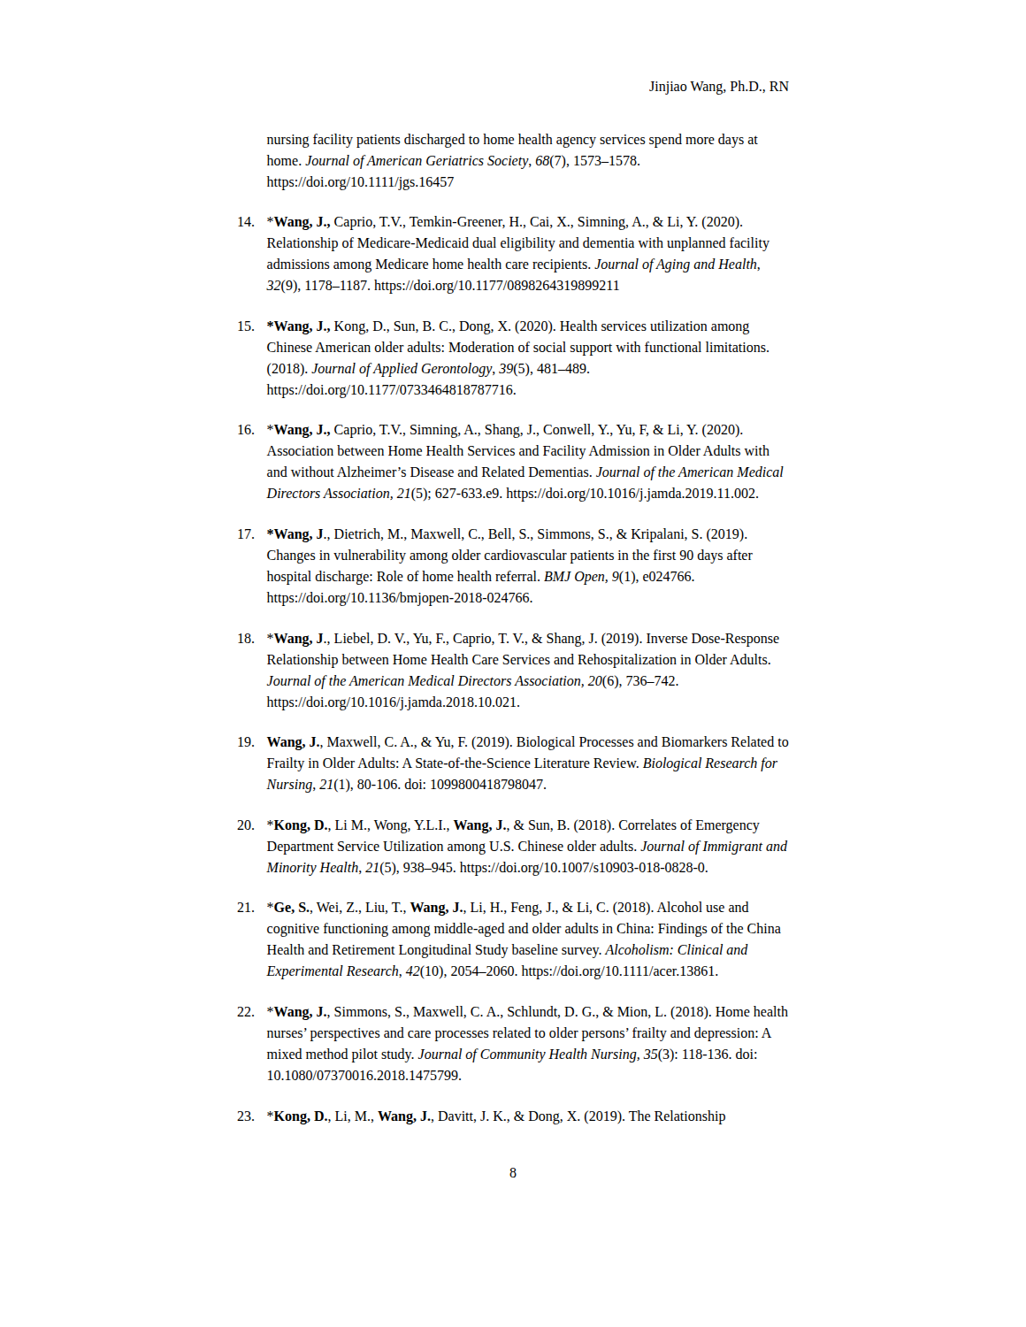Jinjiao Wang, Ph.D., RN
nursing facility patients discharged to home health agency services spend more days at home. Journal of American Geriatrics Society, 68(7), 1573–1578. https://doi.org/10.1111/jgs.16457
14. *Wang, J., Caprio, T.V., Temkin-Greener, H., Cai, X., Simning, A., & Li, Y. (2020). Relationship of Medicare-Medicaid dual eligibility and dementia with unplanned facility admissions among Medicare home health care recipients. Journal of Aging and Health, 32(9), 1178–1187. https://doi.org/10.1177/0898264319899211
15. *Wang, J., Kong, D., Sun, B. C., Dong, X. (2020). Health services utilization among Chinese American older adults: Moderation of social support with functional limitations. (2018). Journal of Applied Gerontology, 39(5), 481–489. https://doi.org/10.1177/0733464818787716.
16. *Wang, J., Caprio, T.V., Simning, A., Shang, J., Conwell, Y., Yu, F, & Li, Y. (2020). Association between Home Health Services and Facility Admission in Older Adults with and without Alzheimer’s Disease and Related Dementias. Journal of the American Medical Directors Association, 21(5); 627-633.e9. https://doi.org/10.1016/j.jamda.2019.11.002.
17. *Wang, J., Dietrich, M., Maxwell, C., Bell, S., Simmons, S., & Kripalani, S. (2019). Changes in vulnerability among older cardiovascular patients in the first 90 days after hospital discharge: Role of home health referral. BMJ Open, 9(1), e024766. https://doi.org/10.1136/bmjopen-2018-024766.
18. *Wang, J., Liebel, D. V., Yu, F., Caprio, T. V., & Shang, J. (2019). Inverse Dose-Response Relationship between Home Health Care Services and Rehospitalization in Older Adults. Journal of the American Medical Directors Association, 20(6), 736–742. https://doi.org/10.1016/j.jamda.2018.10.021.
19. Wang, J., Maxwell, C. A., & Yu, F. (2019). Biological Processes and Biomarkers Related to Frailty in Older Adults: A State-of-the-Science Literature Review. Biological Research for Nursing, 21(1), 80-106. doi: 1099800418798047.
20. *Kong, D., Li M., Wong, Y.L.I., Wang, J., & Sun, B. (2018). Correlates of Emergency Department Service Utilization among U.S. Chinese older adults. Journal of Immigrant and Minority Health, 21(5), 938–945. https://doi.org/10.1007/s10903-018-0828-0.
21. *Ge, S., Wei, Z., Liu, T., Wang, J., Li, H., Feng, J., & Li, C. (2018). Alcohol use and cognitive functioning among middle-aged and older adults in China: Findings of the China Health and Retirement Longitudinal Study baseline survey. Alcoholism: Clinical and Experimental Research, 42(10), 2054–2060. https://doi.org/10.1111/acer.13861.
22. *Wang, J., Simmons, S., Maxwell, C. A., Schlundt, D. G., & Mion, L. (2018). Home health nurses’ perspectives and care processes related to older persons’ frailty and depression: A mixed method pilot study. Journal of Community Health Nursing, 35(3): 118-136. doi: 10.1080/07370016.2018.1475799.
23. *Kong, D., Li, M., Wang, J., Davitt, J. K., & Dong, X. (2019). The Relationship
8